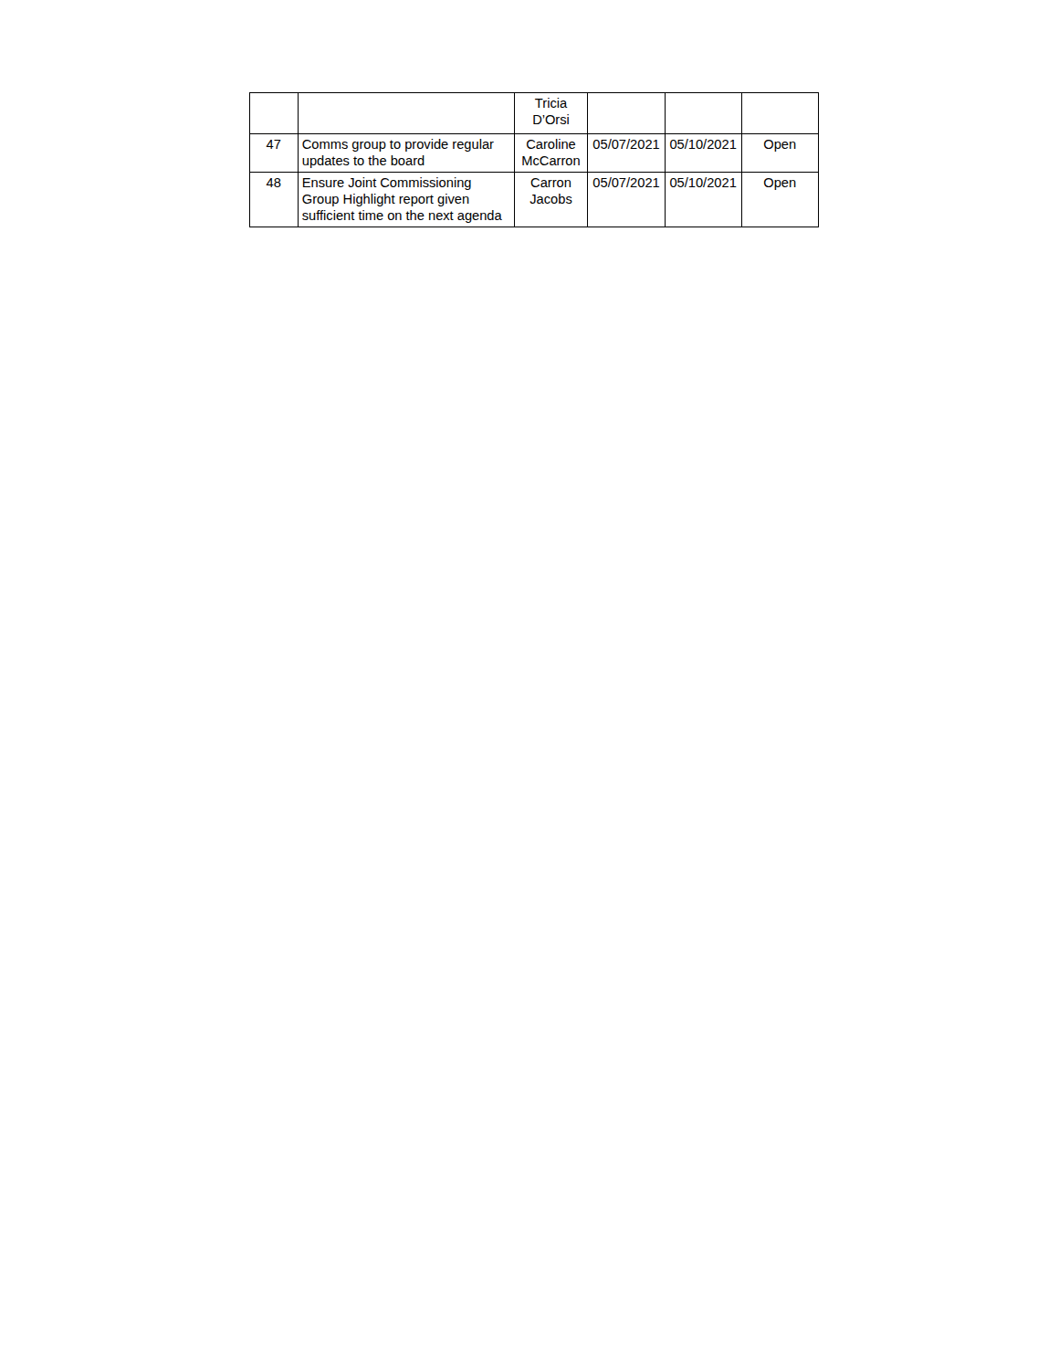| | | Tricia D’Orsi | | | |
| 47 | Comms group to provide regular updates to the board | Caroline McCarron | 05/07/2021 | 05/10/2021 | Open |
| 48 | Ensure Joint Commissioning Group Highlight report given sufficient time on the next agenda | Carron Jacobs | 05/07/2021 | 05/10/2021 | Open |